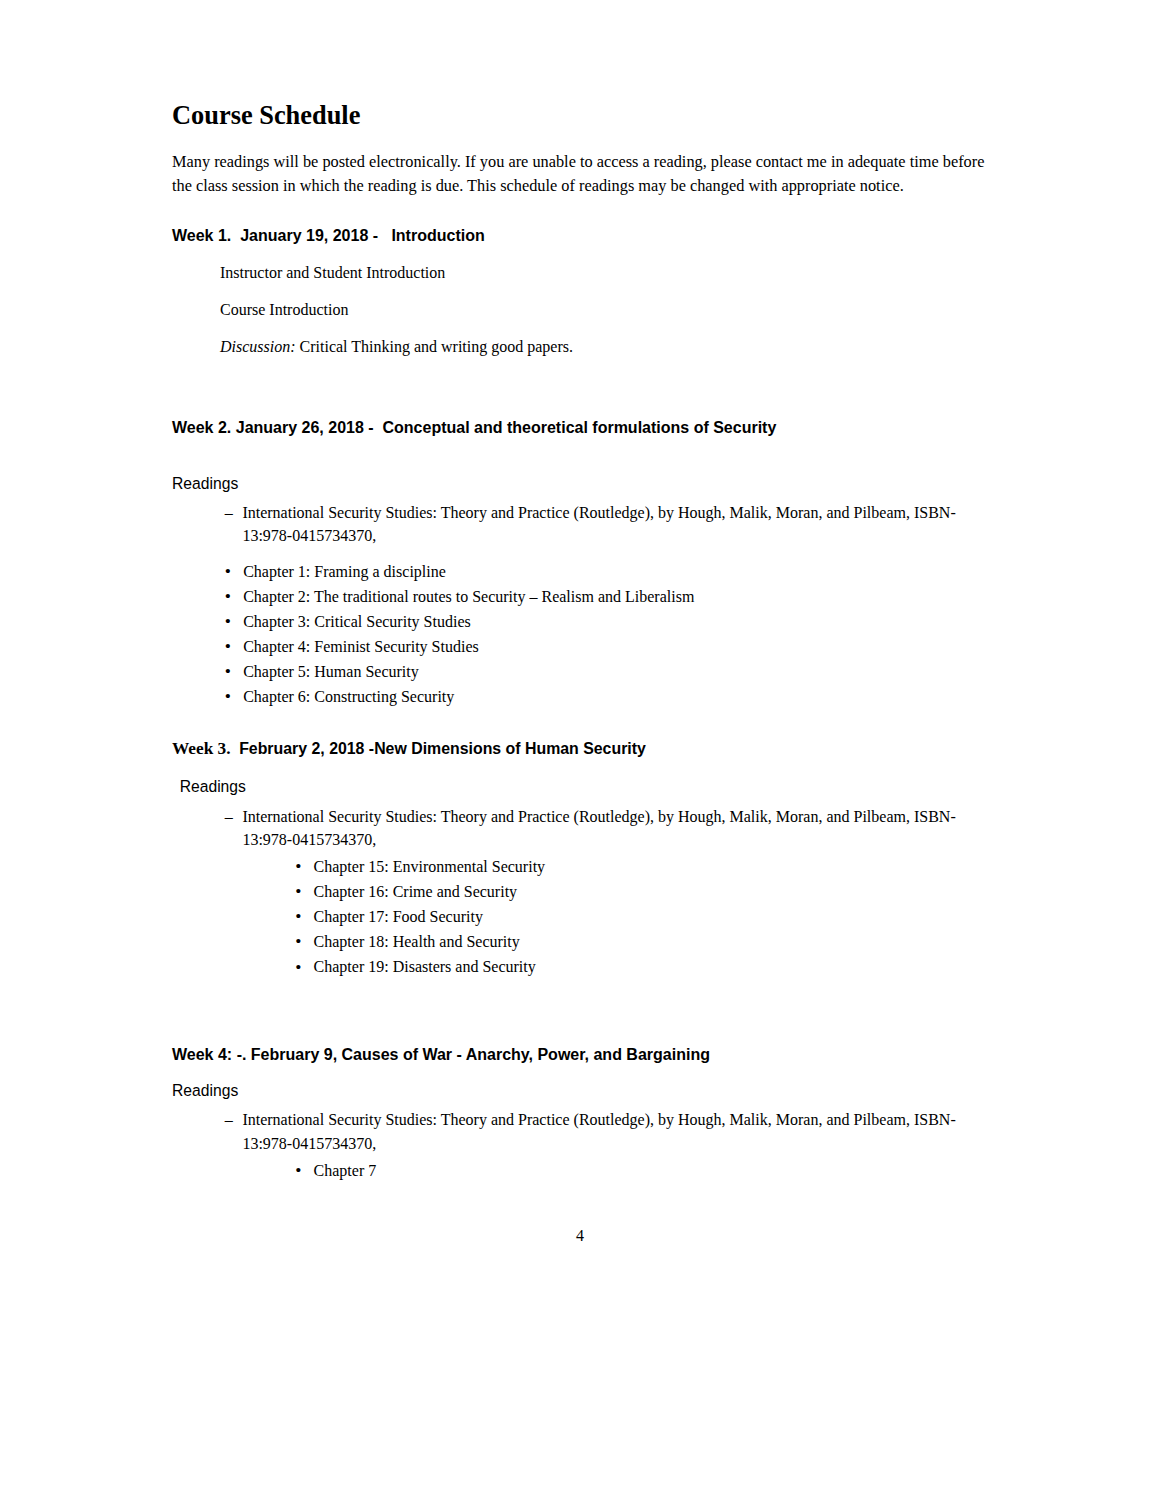Course Schedule
Many readings will be posted electronically. If you are unable to access a reading, please contact me in adequate time before the class session in which the reading is due. This schedule of readings may be changed with appropriate notice.
Week 1. January 19, 2018 - Introduction
Instructor and Student Introduction
Course Introduction
Discussion: Critical Thinking and writing good papers.
Week 2. January 26, 2018 - Conceptual and theoretical formulations of Security
Readings
International Security Studies: Theory and Practice (Routledge), by Hough, Malik, Moran, and Pilbeam, ISBN-13:978-0415734370,
Chapter 1: Framing a discipline
Chapter 2: The traditional routes to Security – Realism and Liberalism
Chapter 3: Critical Security Studies
Chapter 4: Feminist Security Studies
Chapter 5: Human Security
Chapter 6: Constructing Security
Week 3. February 2, 2018 -New Dimensions of Human Security
Readings
International Security Studies: Theory and Practice (Routledge), by Hough, Malik, Moran, and Pilbeam, ISBN-13:978-0415734370,
Chapter 15: Environmental Security
Chapter 16: Crime and Security
Chapter 17: Food Security
Chapter 18: Health and Security
Chapter 19: Disasters and Security
Week 4: -. February 9, Causes of War - Anarchy, Power, and Bargaining
Readings
International Security Studies: Theory and Practice (Routledge), by Hough, Malik, Moran, and Pilbeam, ISBN-13:978-0415734370,
Chapter 7
4